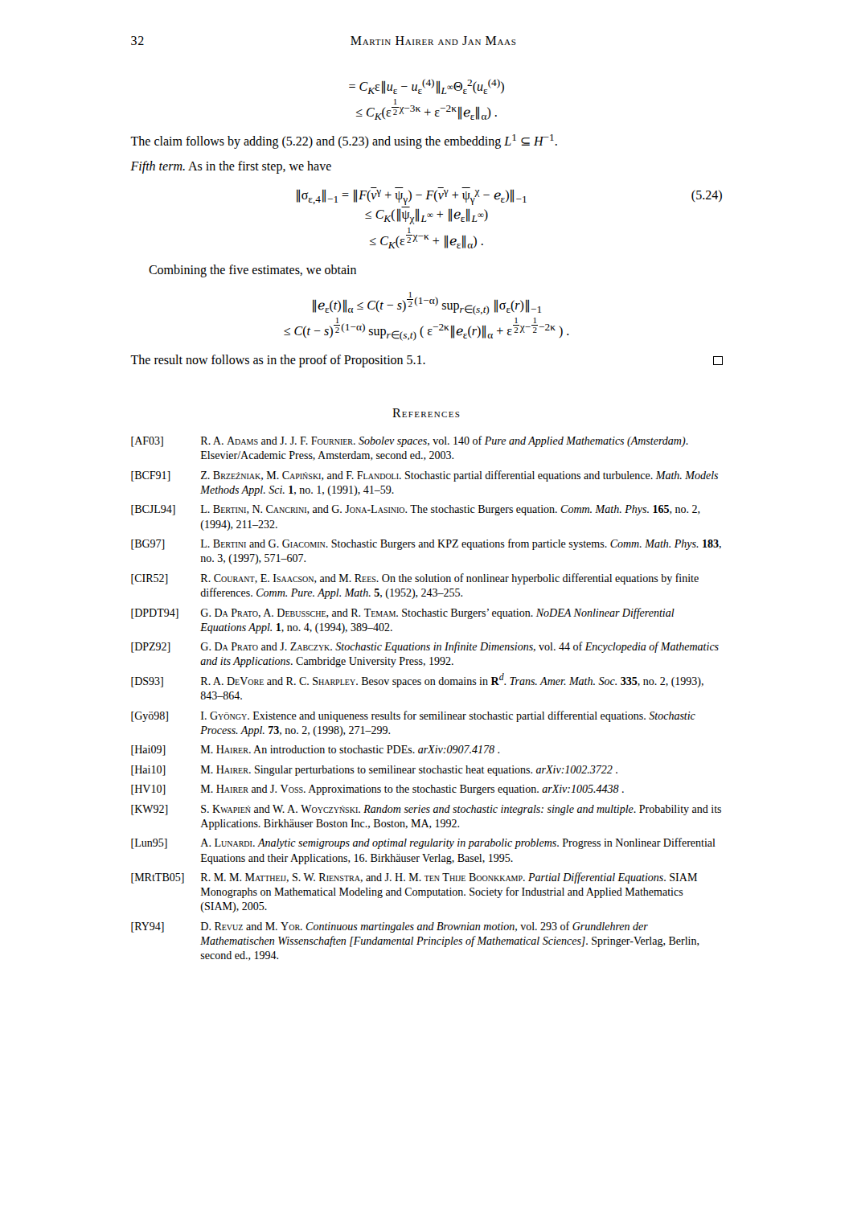32 Martin Hairer and Jan Maas
= CKε∥uε − uε(4)∥L∞Θε2(uε(4)) ≤ CK(ε12χ−3κ + ε−2κ∥ℯε∥α) .
The claim follows by adding (5.22) and (5.23) and using the embedding L1 ⊆ H−1.
Fifth term. As in the first step, we have
(5.24) ∥σε,4∥−1 = ∥F(vγ + ψγ) − F(vγ + ψγχ − ℯε)∥−1 ≤ CK(∥ψχ∥L∞ + ∥ℯε∥L∞) ≤ CK(ε12χ−κ + ∥ℯε∥α) .
Combining the five estimates, we obtain
∥ℯε(t)∥α ≤ C(t − s)12(1−α) supr∈(s,t) ∥σε(r)∥−1 ≤ C(t − s)12(1−α) supr∈(s,t) ( ε−2κ∥ℯε(r)∥α + ε12χ−12−2κ ) .
The result now follows as in the proof of Proposition 5.1.
References
[AF03]
R. A. Adams and J. J. F. Fournier. Sobolev spaces, vol. 140 of Pure and Applied Mathematics (Amsterdam). Elsevier/Academic Press, Amsterdam, second ed., 2003.
[BCF91]
Z. Brzeźniak, M. Capiński, and F. Flandoli. Stochastic partial differential equations and turbulence. Math. Models Methods Appl. Sci. 1, no. 1, (1991), 41–59.
[BCJL94]
L. Bertini, N. Cancrini, and G. Jona-Lasinio. The stochastic Burgers equation. Comm. Math. Phys. 165, no. 2, (1994), 211–232.
[BG97]
L. Bertini and G. Giacomin. Stochastic Burgers and KPZ equations from particle systems. Comm. Math. Phys. 183, no. 3, (1997), 571–607.
[CIR52]
R. Courant, E. Isaacson, and M. Rees. On the solution of nonlinear hyperbolic differential equations by finite differences. Comm. Pure. Appl. Math. 5, (1952), 243–255.
[DPDT94]
G. Da Prato, A. Debussche, and R. Temam. Stochastic Burgers’ equation. NoDEA Nonlinear Differential Equations Appl. 1, no. 4, (1994), 389–402.
[DPZ92]
G. Da Prato and J. Zabczyk. Stochastic Equations in Infinite Dimensions, vol. 44 of Encyclopedia of Mathematics and its Applications. Cambridge University Press, 1992.
[DS93]
R. A. DeVore and R. C. Sharpley. Besov spaces on domains in Rd. Trans. Amer. Math. Soc. 335, no. 2, (1993), 843–864.
[Gyö98]
I. Gyöngy. Existence and uniqueness results for semilinear stochastic partial differential equations. Stochastic Process. Appl. 73, no. 2, (1998), 271–299.
[Hai09]
M. Hairer. An introduction to stochastic PDEs. arXiv:0907.4178 .
[Hai10]
M. Hairer. Singular perturbations to semilinear stochastic heat equations. arXiv:1002.3722 .
[HV10]
M. Hairer and J. Voss. Approximations to the stochastic Burgers equation. arXiv:1005.4438 .
[KW92]
S. Kwapień and W. A. Woyczyński. Random series and stochastic integrals: single and multiple. Probability and its Applications. Birkhäuser Boston Inc., Boston, MA, 1992.
[Lun95]
A. Lunardi. Analytic semigroups and optimal regularity in parabolic problems. Progress in Nonlinear Differential Equations and their Applications, 16. Birkhäuser Verlag, Basel, 1995.
[MRtTB05]
R. M. M. Mattheij, S. W. Rienstra, and J. H. M. ten Thije Boonkkamp. Partial Differential Equations. SIAM Monographs on Mathematical Modeling and Computation. Society for Industrial and Applied Mathematics (SIAM), 2005.
[RY94]
D. Revuz and M. Yor. Continuous martingales and Brownian motion, vol. 293 of Grundlehren der Mathematischen Wissenschaften [Fundamental Principles of Mathematical Sciences]. Springer-Verlag, Berlin, second ed., 1994.